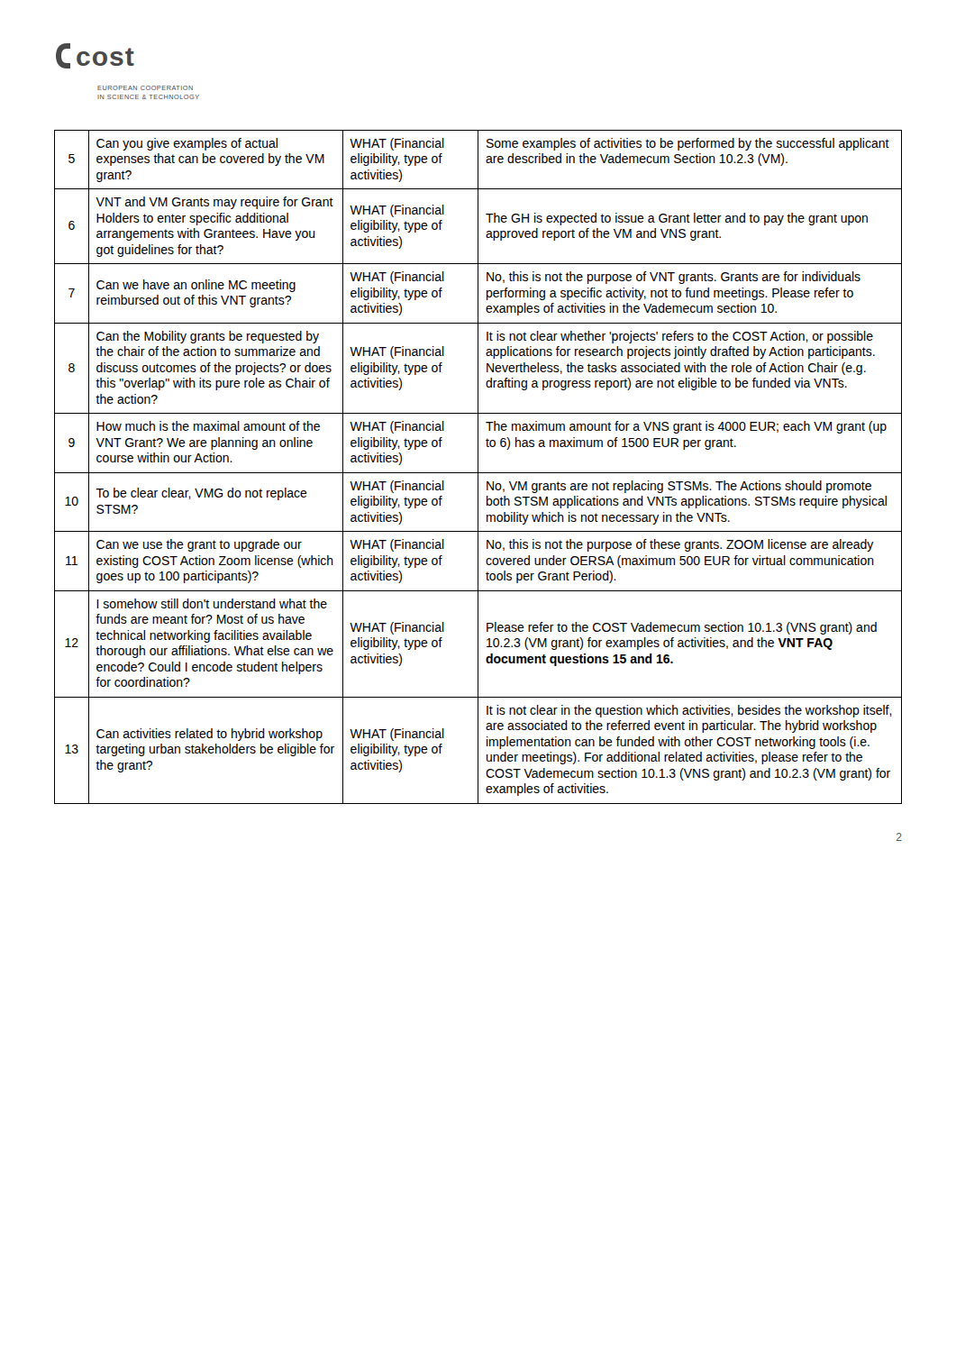cost
EUROPEAN COOPERATION
IN SCIENCE & TECHNOLOGY
| 5 | Can you give examples of actual expenses that can be covered by the VM grant? | WHAT (Financial eligibility, type of activities) | Some examples of activities to be performed by the successful applicant are described in the Vademecum Section 10.2.3 (VM). |
| 6 | VNT and VM Grants may require for Grant Holders to enter specific additional arrangements with Grantees. Have you got guidelines for that? | WHAT (Financial eligibility, type of activities) | The GH is expected to issue a Grant letter and to pay the grant upon approved report of the VM and VNS grant. |
| 7 | Can we have an online MC meeting reimbursed out of this VNT grants? | WHAT (Financial eligibility, type of activities) | No, this is not the purpose of VNT grants. Grants are for individuals performing a specific activity, not to fund meetings. Please refer to examples of activities in the Vademecum section 10. |
| 8 | Can the Mobility grants be requested by the chair of the action to summarize and discuss outcomes of the projects? or does this "overlap" with its pure role as Chair of the action? | WHAT (Financial eligibility, type of activities) | It is not clear whether 'projects' refers to the COST Action, or possible applications for research projects jointly drafted by Action participants. Nevertheless, the tasks associated with the role of Action Chair (e.g. drafting a progress report) are not eligible to be funded via VNTs. |
| 9 | How much is the maximal amount of the VNT Grant? We are planning an online course within our Action. | WHAT (Financial eligibility, type of activities) | The maximum amount for a VNS grant is 4000 EUR; each VM grant (up to 6) has a maximum of 1500 EUR per grant. |
| 10 | To be clear clear, VMG do not replace STSM? | WHAT (Financial eligibility, type of activities) | No, VM grants are not replacing STSMs. The Actions should promote both STSM applications and VNTs applications. STSMs require physical mobility which is not necessary in the VNTs. |
| 11 | Can we use the grant to upgrade our existing COST Action Zoom license (which goes up to 100 participants)? | WHAT (Financial eligibility, type of activities) | No, this is not the purpose of these grants. ZOOM license are already covered under OERSA (maximum 500 EUR for virtual communication tools per Grant Period). |
| 12 | I somehow still don't understand what the funds are meant for? Most of us have technical networking facilities available thorough our affiliations. What else can we encode? Could I encode student helpers for coordination? | WHAT (Financial eligibility, type of activities) | Please refer to the COST Vademecum section 10.1.3 (VNS grant) and 10.2.3 (VM grant) for examples of activities, and the VNT FAQ document questions 15 and 16. |
| 13 | Can activities related to hybrid workshop targeting urban stakeholders be eligible for the grant? | WHAT (Financial eligibility, type of activities) | It is not clear in the question which activities, besides the workshop itself, are associated to the referred event in particular. The hybrid workshop implementation can be funded with other COST networking tools (i.e. under meetings). For additional related activities, please refer to the COST Vademecum section 10.1.3 (VNS grant) and 10.2.3 (VM grant) for examples of activities. |
2